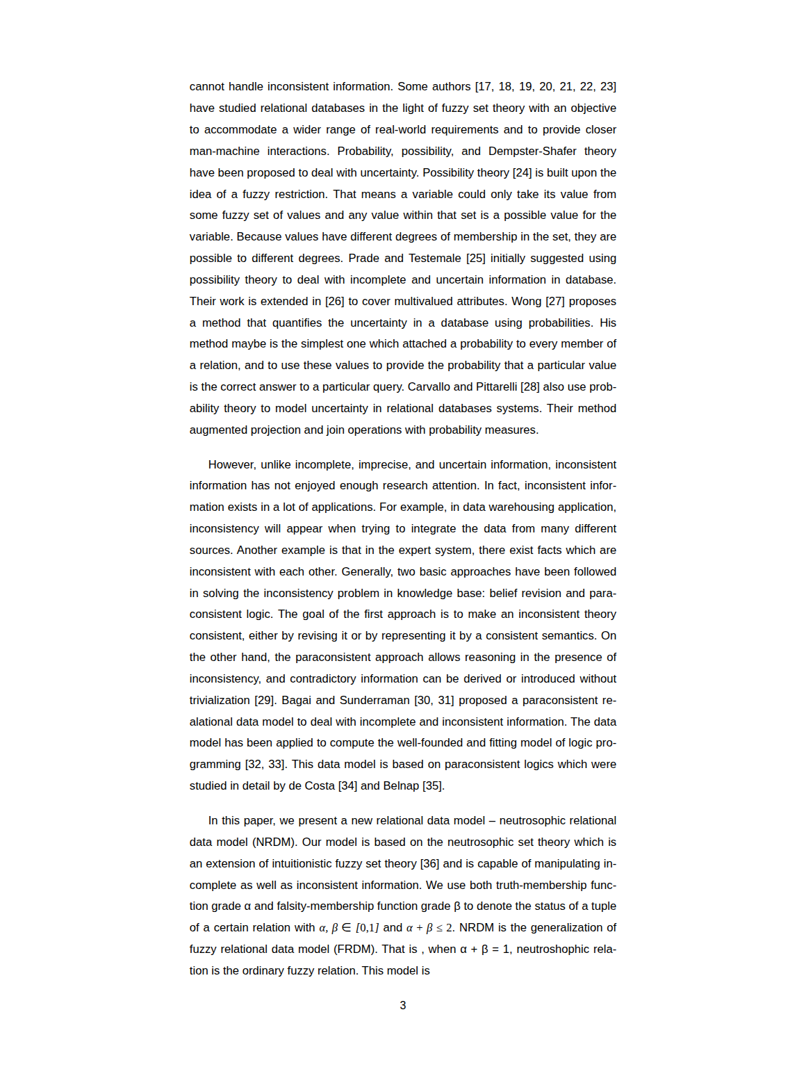cannot handle inconsistent information. Some authors [17, 18, 19, 20, 21, 22, 23] have studied relational databases in the light of fuzzy set theory with an objective to accommodate a wider range of real-world requirements and to provide closer man-machine interactions. Probability, possibility, and Dempster-Shafer theory have been proposed to deal with uncertainty. Possibility theory [24] is built upon the idea of a fuzzy restriction. That means a variable could only take its value from some fuzzy set of values and any value within that set is a possible value for the variable. Because values have different degrees of membership in the set, they are possible to different degrees. Prade and Testemale [25] initially suggested using possibility theory to deal with incomplete and uncertain information in database. Their work is extended in [26] to cover multivalued attributes. Wong [27] proposes a method that quantifies the uncertainty in a database using probabilities. His method maybe is the simplest one which attached a probability to every member of a relation, and to use these values to provide the probability that a particular value is the correct answer to a particular query. Carvallo and Pittarelli [28] also use probability theory to model uncertainty in relational databases systems. Their method augmented projection and join operations with probability measures.
However, unlike incomplete, imprecise, and uncertain information, inconsistent information has not enjoyed enough research attention. In fact, inconsistent information exists in a lot of applications. For example, in data warehousing application, inconsistency will appear when trying to integrate the data from many different sources. Another example is that in the expert system, there exist facts which are inconsistent with each other. Generally, two basic approaches have been followed in solving the inconsistency problem in knowledge base: belief revision and paraconsistent logic. The goal of the first approach is to make an inconsistent theory consistent, either by revising it or by representing it by a consistent semantics. On the other hand, the paraconsistent approach allows reasoning in the presence of inconsistency, and contradictory information can be derived or introduced without trivialization [29]. Bagai and Sunderraman [30, 31] proposed a paraconsistent realational data model to deal with incomplete and inconsistent information. The data model has been applied to compute the well-founded and fitting model of logic programming [32, 33]. This data model is based on paraconsistent logics which were studied in detail by de Costa [34] and Belnap [35].
In this paper, we present a new relational data model – neutrosophic relational data model (NRDM). Our model is based on the neutrosophic set theory which is an extension of intuitionistic fuzzy set theory [36] and is capable of manipulating incomplete as well as inconsistent information. We use both truth-membership function grade α and falsity-membership function grade β to denote the status of a tuple of a certain relation with α, β ∈ [0,1] and α + β ≤ 2. NRDM is the generalization of fuzzy relational data model (FRDM). That is , when α + β = 1, neutroshophic relation is the ordinary fuzzy relation. This model is
3